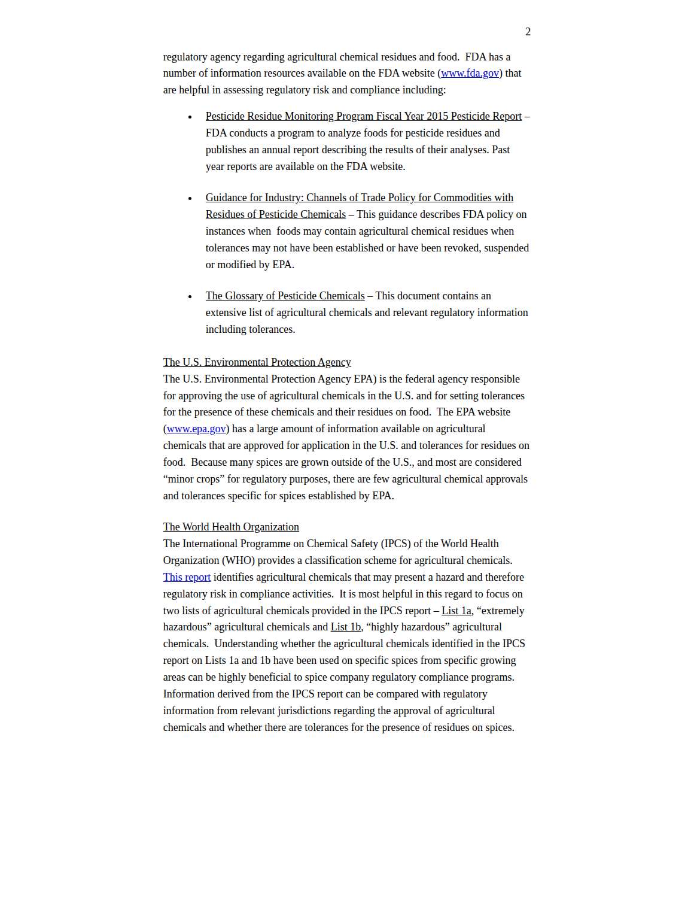2
regulatory agency regarding agricultural chemical residues and food. FDA has a number of information resources available on the FDA website (www.fda.gov) that are helpful in assessing regulatory risk and compliance including:
Pesticide Residue Monitoring Program Fiscal Year 2015 Pesticide Report – FDA conducts a program to analyze foods for pesticide residues and publishes an annual report describing the results of their analyses. Past year reports are available on the FDA website.
Guidance for Industry: Channels of Trade Policy for Commodities with Residues of Pesticide Chemicals – This guidance describes FDA policy on instances when foods may contain agricultural chemical residues when tolerances may not have been established or have been revoked, suspended or modified by EPA.
The Glossary of Pesticide Chemicals – This document contains an extensive list of agricultural chemicals and relevant regulatory information including tolerances.
The U.S. Environmental Protection Agency
The U.S. Environmental Protection Agency EPA) is the federal agency responsible for approving the use of agricultural chemicals in the U.S. and for setting tolerances for the presence of these chemicals and their residues on food. The EPA website (www.epa.gov) has a large amount of information available on agricultural chemicals that are approved for application in the U.S. and tolerances for residues on food. Because many spices are grown outside of the U.S., and most are considered “minor crops” for regulatory purposes, there are few agricultural chemical approvals and tolerances specific for spices established by EPA.
The World Health Organization
The International Programme on Chemical Safety (IPCS) of the World Health Organization (WHO) provides a classification scheme for agricultural chemicals. This report identifies agricultural chemicals that may present a hazard and therefore regulatory risk in compliance activities. It is most helpful in this regard to focus on two lists of agricultural chemicals provided in the IPCS report – List 1a, “extremely hazardous” agricultural chemicals and List 1b, “highly hazardous” agricultural chemicals. Understanding whether the agricultural chemicals identified in the IPCS report on Lists 1a and 1b have been used on specific spices from specific growing areas can be highly beneficial to spice company regulatory compliance programs. Information derived from the IPCS report can be compared with regulatory information from relevant jurisdictions regarding the approval of agricultural chemicals and whether there are tolerances for the presence of residues on spices.